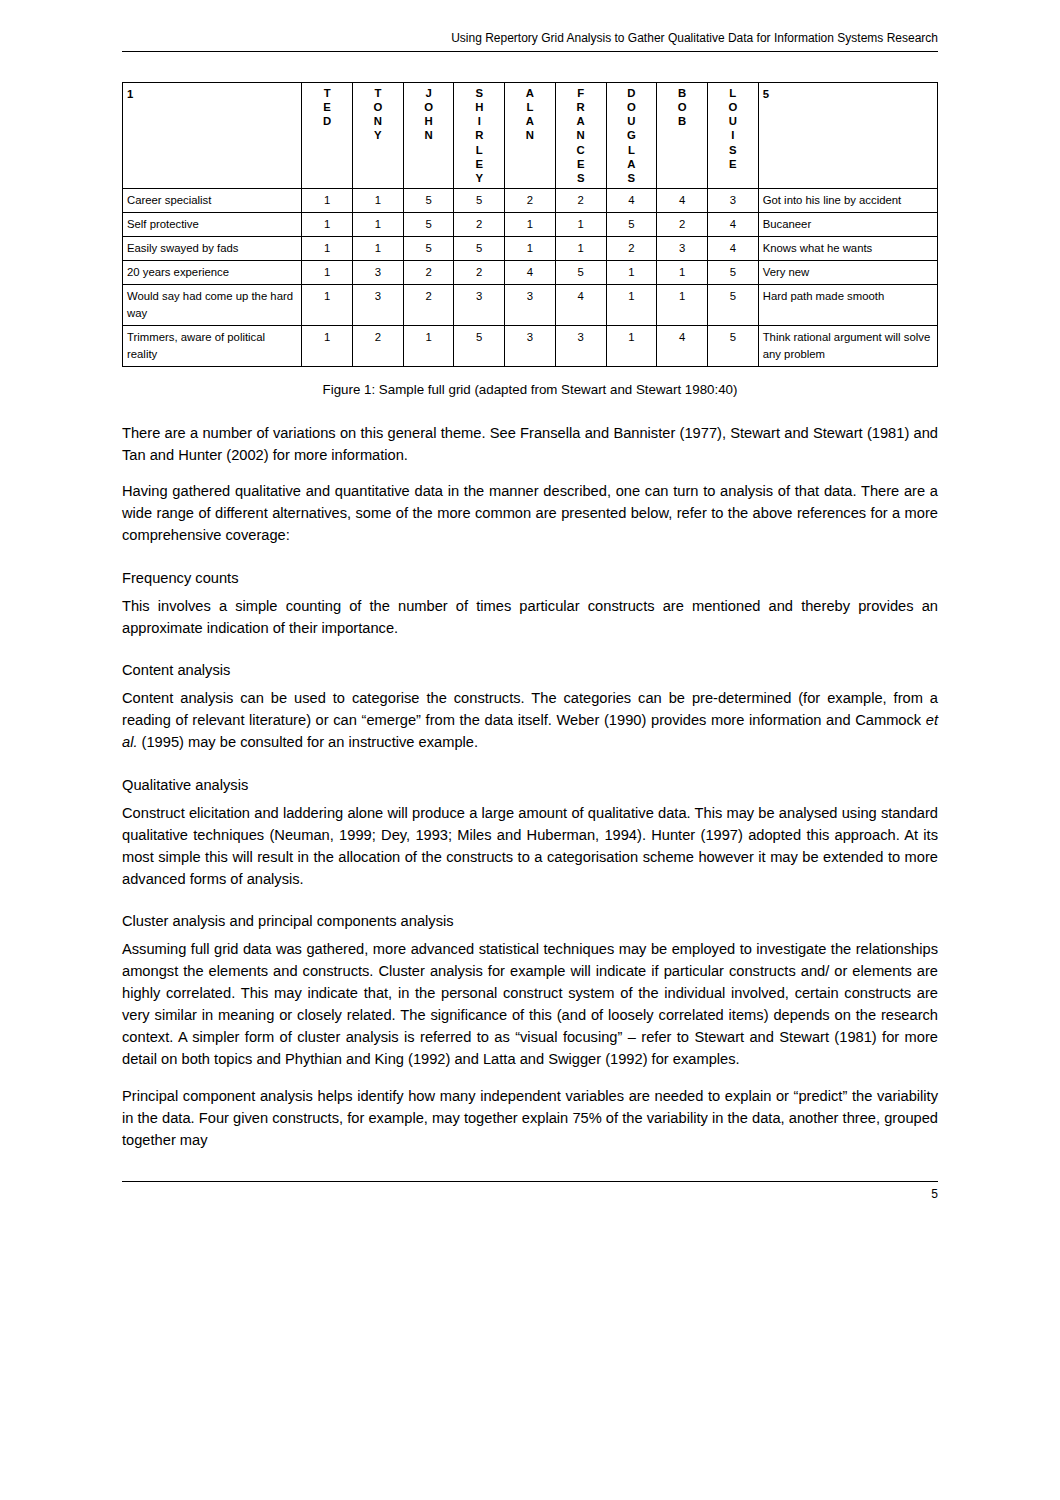Using Repertory Grid Analysis to Gather Qualitative Data for Information Systems Research
| 1 | T E D | T O N Y | J O H N | S H I R L E Y | A L A N | F R A N C E S | D O U G L A S | B O B | L O U I S E | 5 |
| --- | --- | --- | --- | --- | --- | --- | --- | --- | --- | --- |
| Career specialist | 1 | 1 | 5 | 5 | 2 | 2 | 4 | 4 | 3 | Got into his line by accident |
| Self protective | 1 | 1 | 5 | 2 | 1 | 1 | 5 | 2 | 4 | Bucaneer |
| Easily swayed by fads | 1 | 1 | 5 | 5 | 1 | 1 | 2 | 3 | 4 | Knows what he wants |
| 20 years experience | 1 | 3 | 2 | 2 | 4 | 5 | 1 | 1 | 5 | Very new |
| Would say had come up the hard way | 1 | 3 | 2 | 3 | 3 | 4 | 1 | 1 | 5 | Hard path made smooth |
| Trimmers, aware of political reality | 1 | 2 | 1 | 5 | 3 | 3 | 1 | 4 | 5 | Think rational argument will solve any problem |
Figure 1: Sample full grid (adapted from Stewart and Stewart 1980:40)
There are a number of variations on this general theme. See Fransella and Bannister (1977), Stewart and Stewart (1981) and Tan and Hunter (2002) for more information.
Having gathered qualitative and quantitative data in the manner described, one can turn to analysis of that data. There are a wide range of different alternatives, some of the more common are presented below, refer to the above references for a more comprehensive coverage:
Frequency counts
This involves a simple counting of the number of times particular constructs are mentioned and thereby provides an approximate indication of their importance.
Content analysis
Content analysis can be used to categorise the constructs. The categories can be pre-determined (for example, from a reading of relevant literature) or can “emerge” from the data itself. Weber (1990) provides more information and Cammock et al. (1995) may be consulted for an instructive example.
Qualitative analysis
Construct elicitation and laddering alone will produce a large amount of qualitative data. This may be analysed using standard qualitative techniques (Neuman, 1999; Dey, 1993; Miles and Huberman, 1994). Hunter (1997) adopted this approach. At its most simple this will result in the allocation of the constructs to a categorisation scheme however it may be extended to more advanced forms of analysis.
Cluster analysis and principal components analysis
Assuming full grid data was gathered, more advanced statistical techniques may be employed to investigate the relationships amongst the elements and constructs. Cluster analysis for example will indicate if particular constructs and/ or elements are highly correlated. This may indicate that, in the personal construct system of the individual involved, certain constructs are very similar in meaning or closely related. The significance of this (and of loosely correlated items) depends on the research context. A simpler form of cluster analysis is referred to as “visual focusing” – refer to Stewart and Stewart (1981) for more detail on both topics and Phythian and King (1992) and Latta and Swigger (1992) for examples.
Principal component analysis helps identify how many independent variables are needed to explain or “predict” the variability in the data. Four given constructs, for example, may together explain 75% of the variability in the data, another three, grouped together may
5